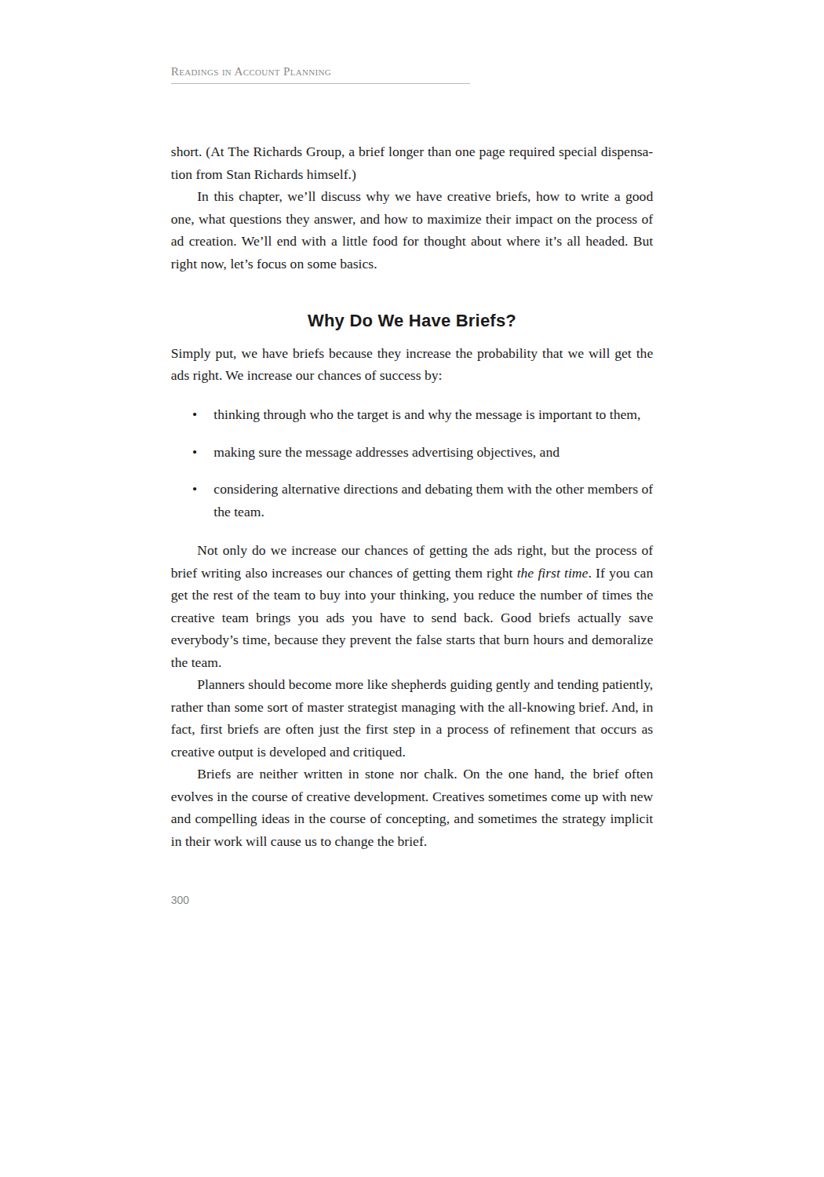Readings in Account Planning
short. (At The Richards Group, a brief longer than one page required special dispensation from Stan Richards himself.)
In this chapter, we’ll discuss why we have creative briefs, how to write a good one, what questions they answer, and how to maximize their impact on the process of ad creation. We’ll end with a little food for thought about where it’s all headed. But right now, let’s focus on some basics.
Why Do We Have Briefs?
Simply put, we have briefs because they increase the probability that we will get the ads right. We increase our chances of success by:
thinking through who the target is and why the message is important to them,
making sure the message addresses advertising objectives, and
considering alternative directions and debating them with the other members of the team.
Not only do we increase our chances of getting the ads right, but the process of brief writing also increases our chances of getting them right the first time. If you can get the rest of the team to buy into your thinking, you reduce the number of times the creative team brings you ads you have to send back. Good briefs actually save everybody’s time, because they prevent the false starts that burn hours and demoralize the team.
Planners should become more like shepherds guiding gently and tending patiently, rather than some sort of master strategist managing with the all-knowing brief. And, in fact, first briefs are often just the first step in a process of refinement that occurs as creative output is developed and critiqued.
Briefs are neither written in stone nor chalk. On the one hand, the brief often evolves in the course of creative development. Creatives sometimes come up with new and compelling ideas in the course of concepting, and sometimes the strategy implicit in their work will cause us to change the brief.
300